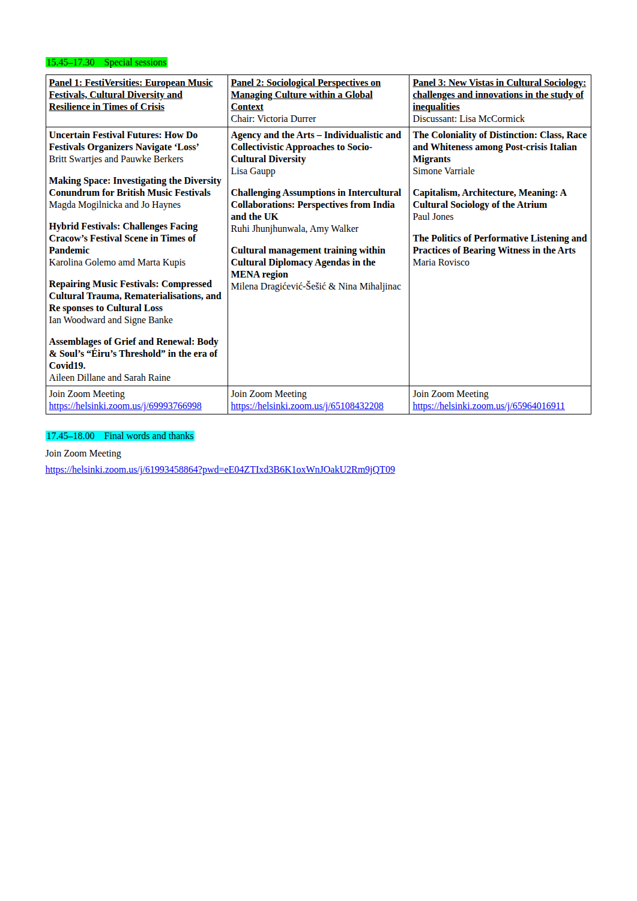15.45–17.30 Special sessions
| Panel 1: FestiVersities: European Music Festivals, Cultural Diversity and Resilience in Times of Crisis | Panel 2: Sociological Perspectives on Managing Culture within a Global Context Chair: Victoria Durrer | Panel 3: New Vistas in Cultural Sociology: challenges and innovations in the study of inequalities Discussant: Lisa McCormick |
| Uncertain Festival Futures: How Do Festivals Organizers Navigate ‘Loss’ Britt Swartjes and Pauwke Berkers Making Space: Investigating the Diversity Conundrum for British Music Festivals Magda Mogilnicka and Jo Haynes Hybrid Festivals: Challenges Facing Cracow’s Festival Scene in Times of Pandemic Karolina Golemo amd Marta Kupis Repairing Music Festivals: Compressed Cultural Trauma, Rematerialisations, and Re sponses to Cultural Loss Ian Woodward and Signe Banke Assemblages of Grief and Renewal: Body & Soul’s “Éiru’s Threshold” in the era of Covid19. Aileen Dillane and Sarah Raine | Agency and the Arts – Individualistic and Collectivistic Approaches to Socio-Cultural Diversity Lisa Gaupp Challenging Assumptions in Intercultural Collaborations: Perspectives from India and the UK Ruhi Jhunjhunwala, Amy Walker Cultural management training within Cultural Diplomacy Agendas in the MENA region Milena Dragićević-Šešić & Nina Mihaljinac | The Coloniality of Distinction: Class, Race and Whiteness among Post-crisis Italian Migrants Simone Varriale Capitalism, Architecture, Meaning: A Cultural Sociology of the Atrium Paul Jones The Politics of Performative Listening and Practices of Bearing Witness in the Arts Maria Rovisco |
| Join Zoom Meeting https://helsinki.zoom.us/j/69993766998 | Join Zoom Meeting https://helsinki.zoom.us/j/65108432208 | Join Zoom Meeting https://helsinki.zoom.us/j/65964016911 |
17.45–18.00 Final words and thanks
Join Zoom Meeting
https://helsinki.zoom.us/j/61993458864?pwd=eE04ZTIxd3B6K1oxWnJOakU2Rm9jQT09